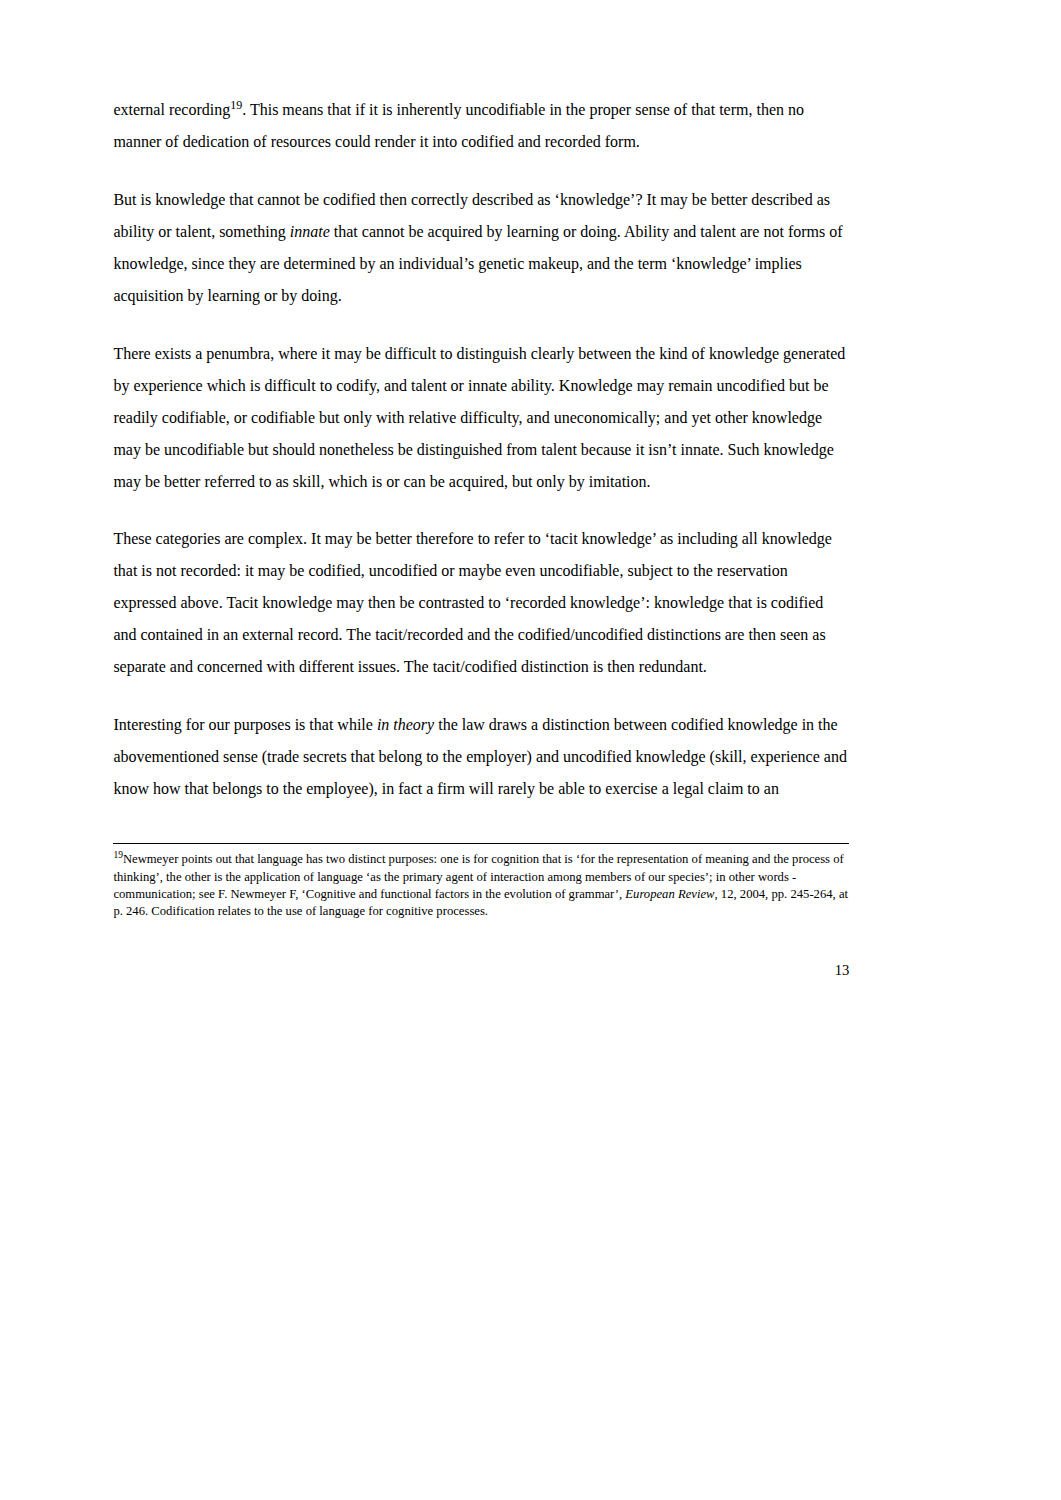external recording19. This means that if it is inherently uncodifiable in the proper sense of that term, then no manner of dedication of resources could render it into codified and recorded form.
But is knowledge that cannot be codified then correctly described as ‘knowledge’? It may be better described as ability or talent, something innate that cannot be acquired by learning or doing. Ability and talent are not forms of knowledge, since they are determined by an individual’s genetic makeup, and the term ‘knowledge’ implies acquisition by learning or by doing.
There exists a penumbra, where it may be difficult to distinguish clearly between the kind of knowledge generated by experience which is difficult to codify, and talent or innate ability. Knowledge may remain uncodified but be readily codifiable, or codifiable but only with relative difficulty, and uneconomically; and yet other knowledge may be uncodifiable but should nonetheless be distinguished from talent because it isn’t innate. Such knowledge may be better referred to as skill, which is or can be acquired, but only by imitation.
These categories are complex. It may be better therefore to refer to ‘tacit knowledge’ as including all knowledge that is not recorded: it may be codified, uncodified or maybe even uncodifiable, subject to the reservation expressed above. Tacit knowledge may then be contrasted to ‘recorded knowledge’: knowledge that is codified and contained in an external record. The tacit/recorded and the codified/uncodified distinctions are then seen as separate and concerned with different issues. The tacit/codified distinction is then redundant.
Interesting for our purposes is that while in theory the law draws a distinction between codified knowledge in the abovementioned sense (trade secrets that belong to the employer) and uncodified knowledge (skill, experience and know how that belongs to the employee), in fact a firm will rarely be able to exercise a legal claim to an
19Newmeyer points out that language has two distinct purposes: one is for cognition that is ‘for the representation of meaning and the process of thinking’, the other is the application of language ‘as the primary agent of interaction among members of our species’; in other words - communication; see F. Newmeyer F, ‘Cognitive and functional factors in the evolution of grammar’, European Review, 12, 2004, pp. 245-264, at p. 246. Codification relates to the use of language for cognitive processes.
13